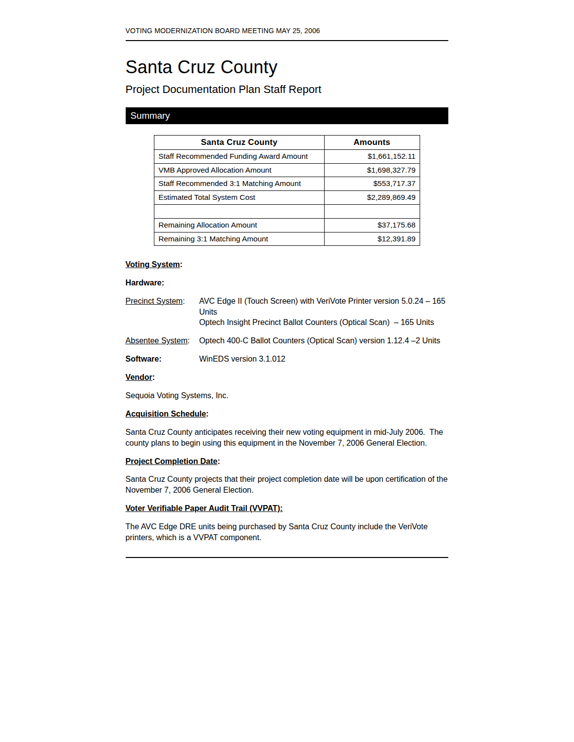VOTING MODERNIZATION BOARD MEETING MAY 25, 2006
Santa Cruz County
Project Documentation Plan Staff Report
Summary
| Santa Cruz County | Amounts |
| --- | --- |
| Staff Recommended Funding Award Amount | $1,661,152.11 |
| VMB Approved Allocation Amount | $1,698,327.79 |
| Staff Recommended 3:1 Matching Amount | $553,717.37 |
| Estimated Total System Cost | $2,289,869.49 |
| Remaining Allocation Amount | $37,175.68 |
| Remaining 3:1 Matching Amount | $12,391.89 |
Voting System:
Hardware:
Precinct System:
AVC Edge II (Touch Screen) with VeriVote Printer version 5.0.24 – 165 Units Optech Insight Precinct Ballot Counters (Optical Scan) – 165 Units
Absentee System:
Optech 400-C Ballot Counters (Optical Scan) version 1.12.4 –2 Units
Software:
WinEDS version 3.1.012
Vendor:
Sequoia Voting Systems, Inc.
Acquisition Schedule:
Santa Cruz County anticipates receiving their new voting equipment in mid-July 2006. The county plans to begin using this equipment in the November 7, 2006 General Election.
Project Completion Date:
Santa Cruz County projects that their project completion date will be upon certification of the November 7, 2006 General Election.
Voter Verifiable Paper Audit Trail (VVPAT):
The AVC Edge DRE units being purchased by Santa Cruz County include the VeriVote printers, which is a VVPAT component.